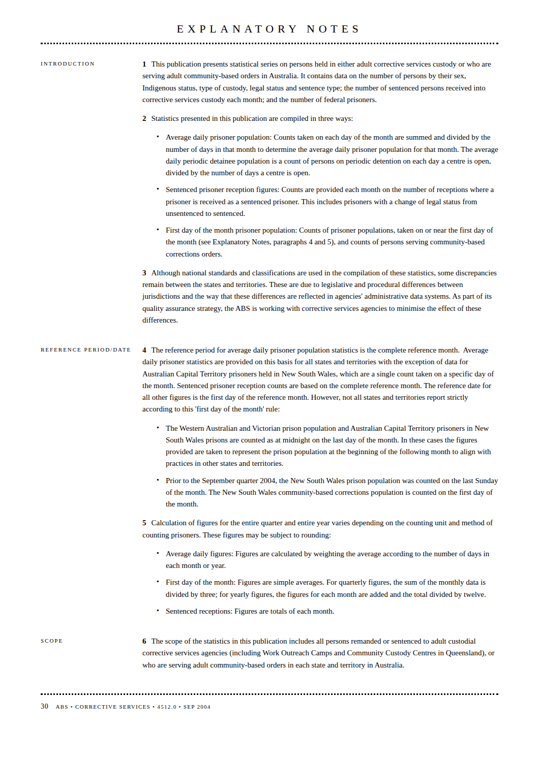Explanatory Notes
Introduction
1 This publication presents statistical series on persons held in either adult corrective services custody or who are serving adult community-based orders in Australia. It contains data on the number of persons by their sex, Indigenous status, type of custody, legal status and sentence type; the number of sentenced persons received into corrective services custody each month; and the number of federal prisoners.
2 Statistics presented in this publication are compiled in three ways:
Average daily prisoner population: Counts taken on each day of the month are summed and divided by the number of days in that month to determine the average daily prisoner population for that month. The average daily periodic detainee population is a count of persons on periodic detention on each day a centre is open, divided by the number of days a centre is open.
Sentenced prisoner reception figures: Counts are provided each month on the number of receptions where a prisoner is received as a sentenced prisoner. This includes prisoners with a change of legal status from unsentenced to sentenced.
First day of the month prisoner population: Counts of prisoner populations, taken on or near the first day of the month (see Explanatory Notes, paragraphs 4 and 5), and counts of persons serving community-based corrections orders.
3 Although national standards and classifications are used in the compilation of these statistics, some discrepancies remain between the states and territories. These are due to legislative and procedural differences between jurisdictions and the way that these differences are reflected in agencies' administrative data systems. As part of its quality assurance strategy, the ABS is working with corrective services agencies to minimise the effect of these differences.
Reference Period/Date
4 The reference period for average daily prisoner population statistics is the complete reference month. Average daily prisoner statistics are provided on this basis for all states and territories with the exception of data for Australian Capital Territory prisoners held in New South Wales, which are a single count taken on a specific day of the month. Sentenced prisoner reception counts are based on the complete reference month. The reference date for all other figures is the first day of the reference month. However, not all states and territories report strictly according to this 'first day of the month' rule:
The Western Australian and Victorian prison population and Australian Capital Territory prisoners in New South Wales prisons are counted as at midnight on the last day of the month. In these cases the figures provided are taken to represent the prison population at the beginning of the following month to align with practices in other states and territories.
Prior to the September quarter 2004, the New South Wales prison population was counted on the last Sunday of the month. The New South Wales community-based corrections population is counted on the first day of the month.
5 Calculation of figures for the entire quarter and entire year varies depending on the counting unit and method of counting prisoners. These figures may be subject to rounding:
Average daily figures: Figures are calculated by weighting the average according to the number of days in each month or year.
First day of the month: Figures are simple averages. For quarterly figures, the sum of the monthly data is divided by three; for yearly figures, the figures for each month are added and the total divided by twelve.
Sentenced receptions: Figures are totals of each month.
Scope
6 The scope of the statistics in this publication includes all persons remanded or sentenced to adult custodial corrective services agencies (including Work Outreach Camps and Community Custody Centres in Queensland), or who are serving adult community-based orders in each state and territory in Australia.
30 ABS • Corrective Services • 4512.0 • Sep 2004